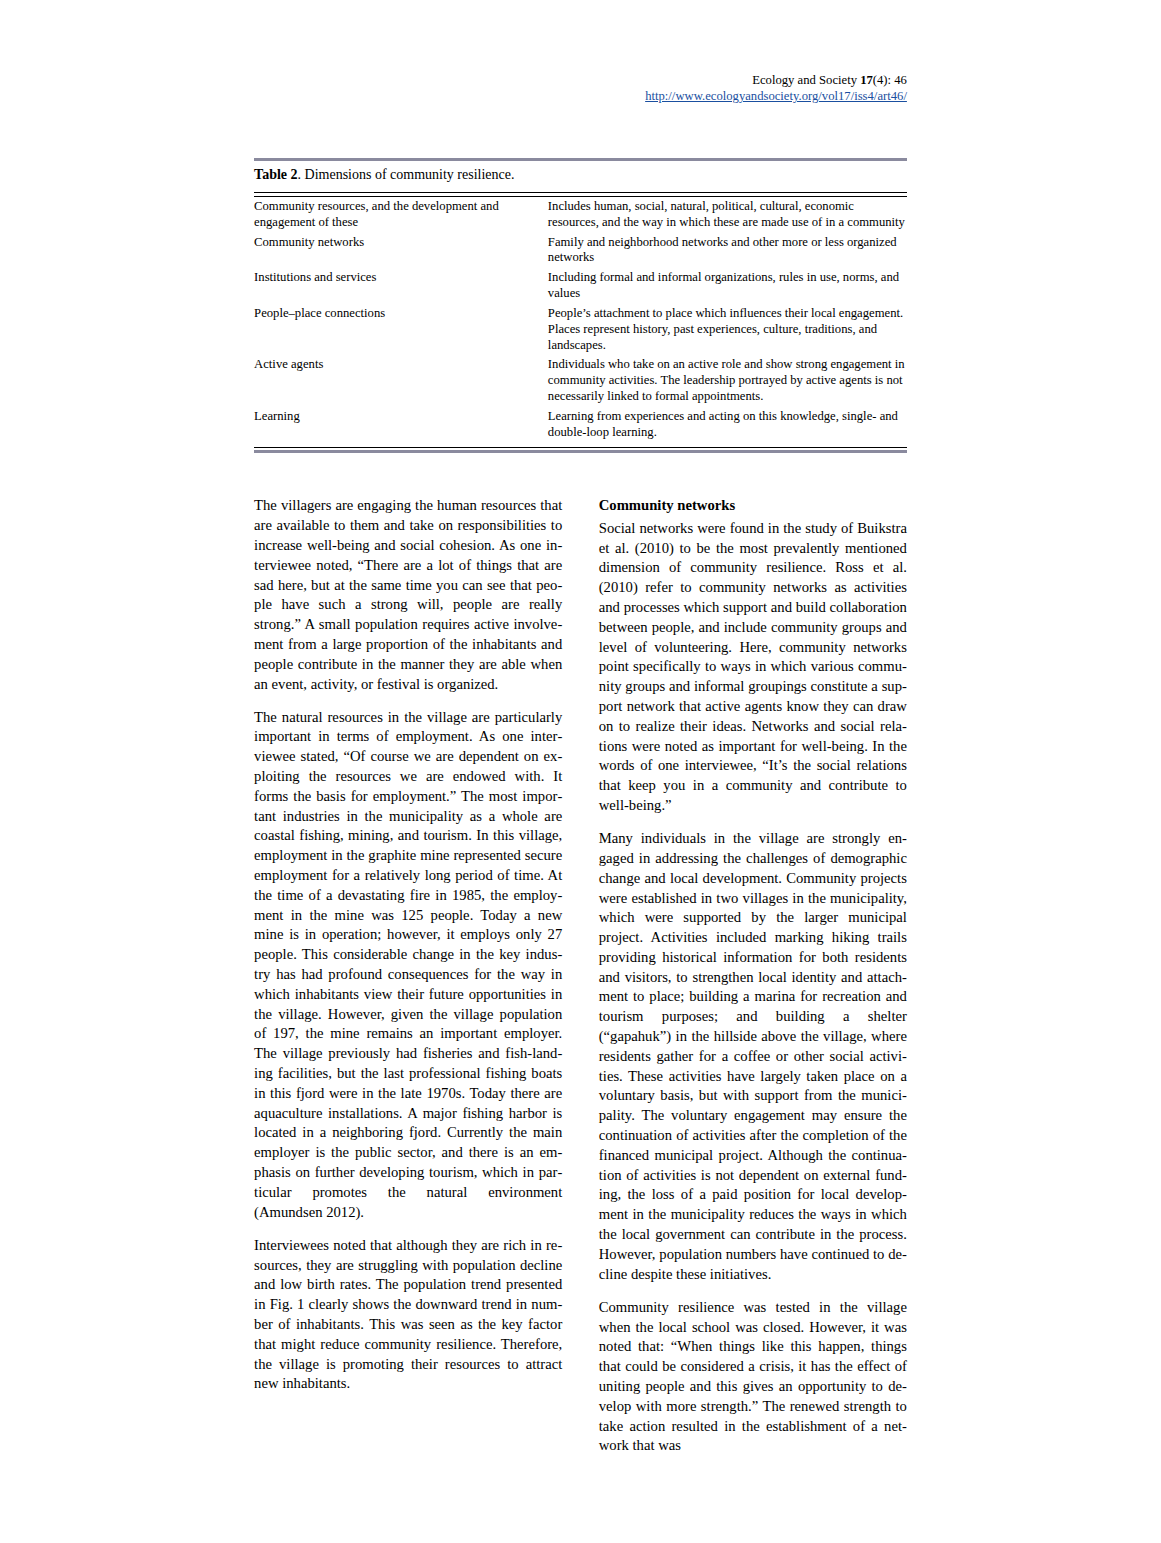Ecology and Society 17(4): 46
http://www.ecologyandsociety.org/vol17/iss4/art46/
Table 2. Dimensions of community resilience.
| Community resources, and the development and engagement of these | Includes human, social, natural, political, cultural, economic resources, and the way in which these are made use of in a community |
| Community networks | Family and neighborhood networks and other more or less organized networks |
| Institutions and services | Including formal and informal organizations, rules in use, norms, and values |
| People–place connections | People’s attachment to place which influences their local engagement. Places represent history, past experiences, culture, traditions, and landscapes. |
| Active agents | Individuals who take on an active role and show strong engagement in community activities. The leadership portrayed by active agents is not necessarily linked to formal appointments. |
| Learning | Learning from experiences and acting on this knowledge, single- and double-loop learning. |
The villagers are engaging the human resources that are available to them and take on responsibilities to increase well-being and social cohesion. As one interviewee noted, “There are a lot of things that are sad here, but at the same time you can see that people have such a strong will, people are really strong.” A small population requires active involvement from a large proportion of the inhabitants and people contribute in the manner they are able when an event, activity, or festival is organized.
The natural resources in the village are particularly important in terms of employment. As one interviewee stated, “Of course we are dependent on exploiting the resources we are endowed with. It forms the basis for employment.” The most important industries in the municipality as a whole are coastal fishing, mining, and tourism. In this village, employment in the graphite mine represented secure employment for a relatively long period of time. At the time of a devastating fire in 1985, the employment in the mine was 125 people. Today a new mine is in operation; however, it employs only 27 people. This considerable change in the key industry has had profound consequences for the way in which inhabitants view their future opportunities in the village. However, given the village population of 197, the mine remains an important employer. The village previously had fisheries and fish-landing facilities, but the last professional fishing boats in this fjord were in the late 1970s. Today there are aquaculture installations. A major fishing harbor is located in a neighboring fjord. Currently the main employer is the public sector, and there is an emphasis on further developing tourism, which in particular promotes the natural environment (Amundsen 2012).
Interviewees noted that although they are rich in resources, they are struggling with population decline and low birth rates. The population trend presented in Fig. 1 clearly shows the downward trend in number of inhabitants. This was seen as the key factor that might reduce community resilience. Therefore, the village is promoting their resources to attract new inhabitants.
Community networks
Social networks were found in the study of Buikstra et al. (2010) to be the most prevalently mentioned dimension of community resilience. Ross et al. (2010) refer to community networks as activities and processes which support and build collaboration between people, and include community groups and level of volunteering. Here, community networks point specifically to ways in which various community groups and informal groupings constitute a support network that active agents know they can draw on to realize their ideas. Networks and social relations were noted as important for well-being. In the words of one interviewee, “It’s the social relations that keep you in a community and contribute to well-being.”
Many individuals in the village are strongly engaged in addressing the challenges of demographic change and local development. Community projects were established in two villages in the municipality, which were supported by the larger municipal project. Activities included marking hiking trails providing historical information for both residents and visitors, to strengthen local identity and attachment to place; building a marina for recreation and tourism purposes; and building a shelter (“gapahuk”) in the hillside above the village, where residents gather for a coffee or other social activities. These activities have largely taken place on a voluntary basis, but with support from the municipality. The voluntary engagement may ensure the continuation of activities after the completion of the financed municipal project. Although the continuation of activities is not dependent on external funding, the loss of a paid position for local development in the municipality reduces the ways in which the local government can contribute in the process. However, population numbers have continued to decline despite these initiatives.
Community resilience was tested in the village when the local school was closed. However, it was noted that: “When things like this happen, things that could be considered a crisis, it has the effect of uniting people and this gives an opportunity to develop with more strength.” The renewed strength to take action resulted in the establishment of a network that was